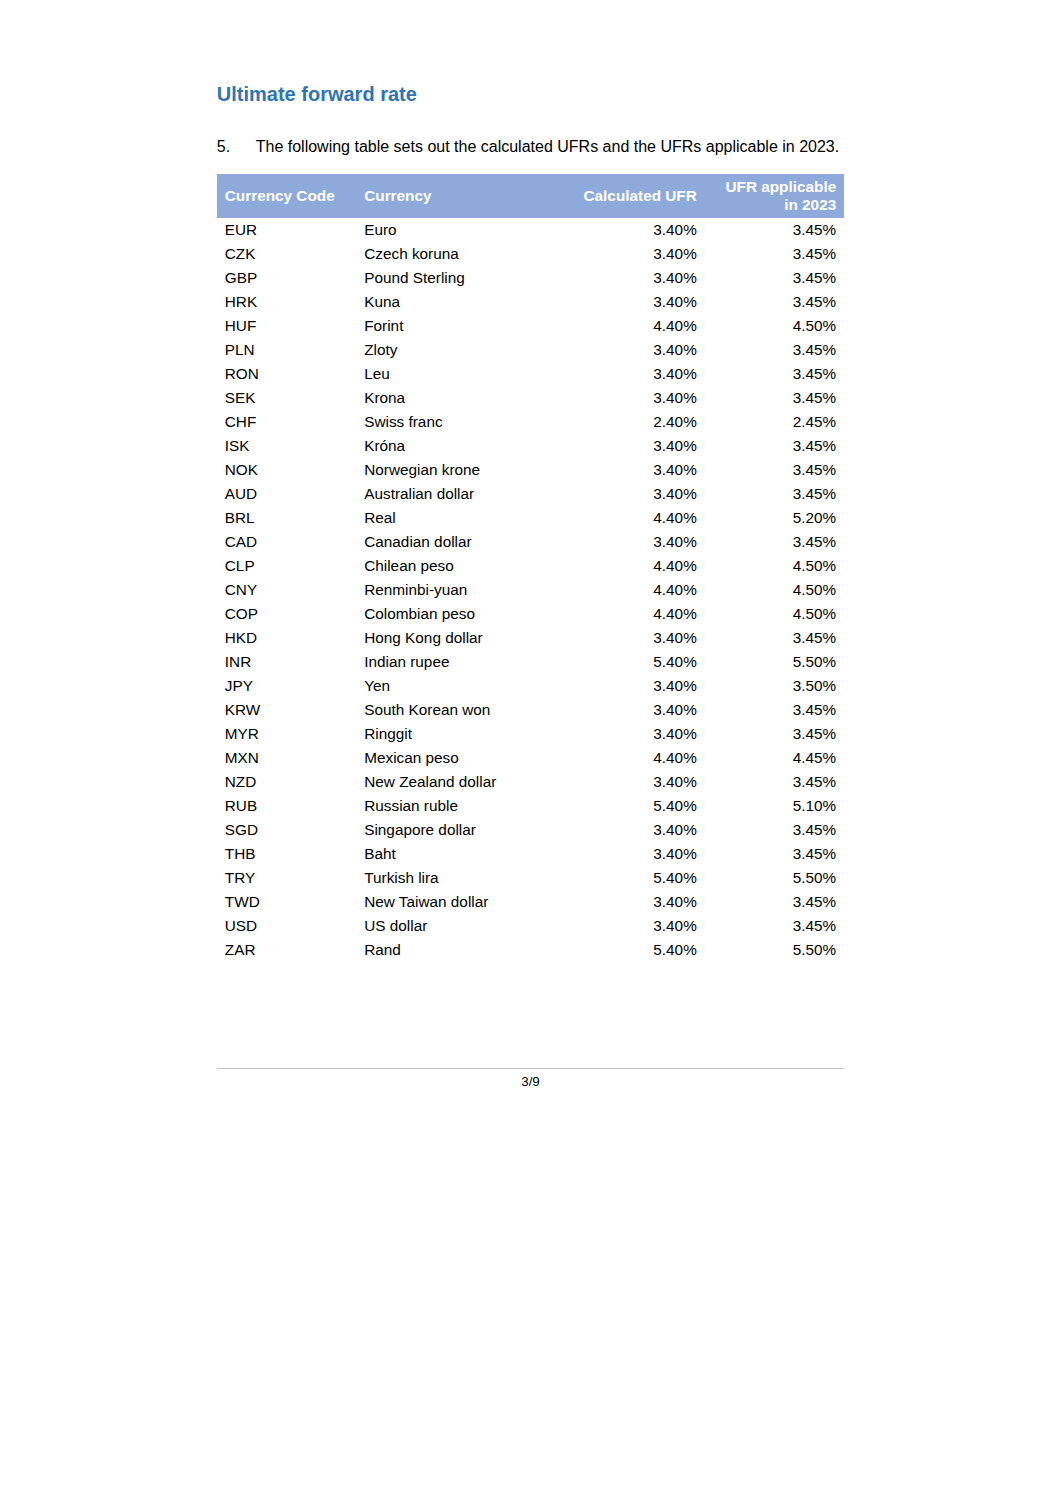Ultimate forward rate
5. The following table sets out the calculated UFRs and the UFRs applicable in 2023.
| Currency Code | Currency | Calculated UFR | UFR applicable in 2023 |
| --- | --- | --- | --- |
| EUR | Euro | 3.40% | 3.45% |
| CZK | Czech koruna | 3.40% | 3.45% |
| GBP | Pound Sterling | 3.40% | 3.45% |
| HRK | Kuna | 3.40% | 3.45% |
| HUF | Forint | 4.40% | 4.50% |
| PLN | Zloty | 3.40% | 3.45% |
| RON | Leu | 3.40% | 3.45% |
| SEK | Krona | 3.40% | 3.45% |
| CHF | Swiss franc | 2.40% | 2.45% |
| ISK | Króna | 3.40% | 3.45% |
| NOK | Norwegian krone | 3.40% | 3.45% |
| AUD | Australian dollar | 3.40% | 3.45% |
| BRL | Real | 4.40% | 5.20% |
| CAD | Canadian dollar | 3.40% | 3.45% |
| CLP | Chilean peso | 4.40% | 4.50% |
| CNY | Renminbi-yuan | 4.40% | 4.50% |
| COP | Colombian peso | 4.40% | 4.50% |
| HKD | Hong Kong dollar | 3.40% | 3.45% |
| INR | Indian rupee | 5.40% | 5.50% |
| JPY | Yen | 3.40% | 3.50% |
| KRW | South Korean won | 3.40% | 3.45% |
| MYR | Ringgit | 3.40% | 3.45% |
| MXN | Mexican peso | 4.40% | 4.45% |
| NZD | New Zealand dollar | 3.40% | 3.45% |
| RUB | Russian ruble | 5.40% | 5.10% |
| SGD | Singapore dollar | 3.40% | 3.45% |
| THB | Baht | 3.40% | 3.45% |
| TRY | Turkish lira | 5.40% | 5.50% |
| TWD | New Taiwan dollar | 3.40% | 3.45% |
| USD | US dollar | 3.40% | 3.45% |
| ZAR | Rand | 5.40% | 5.50% |
3/9